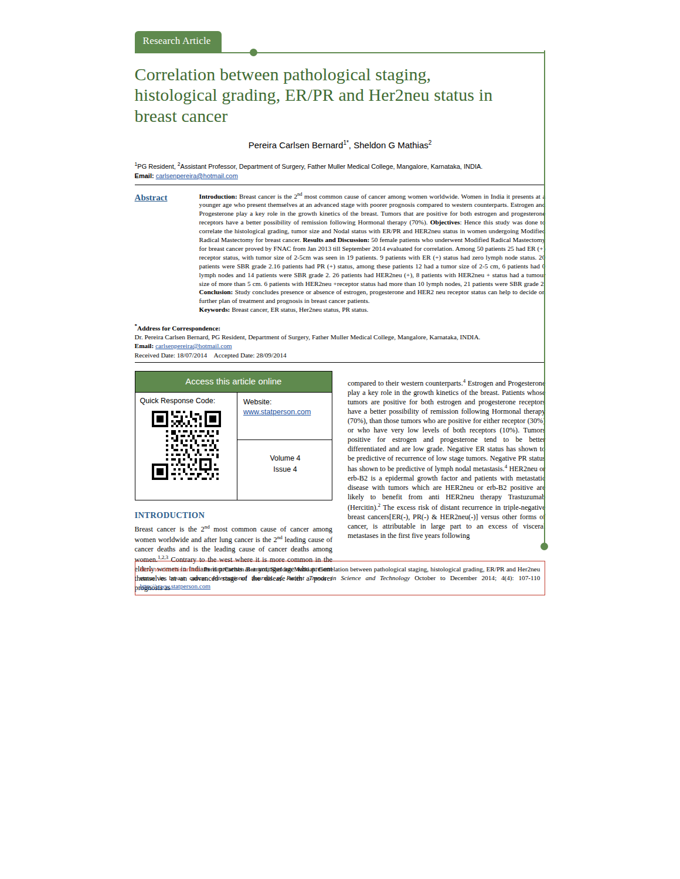Research Article
Correlation between pathological staging,
histological grading, ER/PR and Her2neu status in
breast cancer
Pereira Carlsen Bernard1*, Sheldon G Mathias2
1PG Resident, 2Assistant Professor, Department of Surgery, Father Muller Medical College, Mangalore, Karnataka, INDIA.
Email: carlsenpereira@hotmail.com
Abstract
Introduction: Breast cancer is the 2nd most common cause of cancer among women worldwide. Women in India it presents at a younger age who present themselves at an advanced stage with poorer prognosis compared to western counterparts. Estrogen and Progesterone play a key role in the growth kinetics of the breast. Tumors that are positive for both estrogen and progesterone receptors have a better possibility of remission following Hormonal therapy (70%). Objectives: Hence this study was done to correlate the histological grading, tumor size and Nodal status with ER/PR and HER2neu status in women undergoing Modified Radical Mastectomy for breast cancer. Results and Discussion: 50 female patients who underwent Modified Radical Mastectomy for breast cancer proved by FNAC from Jan 2013 till September 2014 evaluated for correlation. Among 50 patients 25 had ER (+) receptor status, with tumor size of 2-5cm was seen in 19 patients. 9 patients with ER (+) status had zero lymph node status. 20 patients were SBR grade 2.16 patients had PR (+) status, among these patients 12 had a tumor size of 2-5 cm, 6 patients had 0 lymph nodes and 14 patients were SBR grade 2. 26 patients had HER2neu (+), 8 patients with HER2neu + status had a tumour size of more than 5 cm. 6 patients with HER2neu +receptor status had more than 10 lymph nodes, 21 patients were SBR grade 2. Conclusion: Study concludes presence or absence of estrogen, progesterone and HER2 neu receptor status can help to decide on further plan of treatment and prognosis in breast cancer patients.
Keywords: Breast cancer, ER status, Her2neu status, PR status.
*Address for Correspondence:
Dr. Pereira Carlsen Bernard, PG Resident, Department of Surgery, Father Muller Medical College, Mangalore, Karnataka, INDIA.
Email: carlsenpereira@hotmail.com
Received Date: 18/07/2014 Accepted Date: 28/09/2014
Access this article online
Quick Response Code:
Website:
www.statperson.com
Volume 4
Issue 4
INTRODUCTION
Breast cancer is the 2nd most common cause of cancer among women worldwide and after lung cancer is the 2nd leading cause of cancer deaths and is the leading cause of cancer deaths among women.1,2,3 Contrary to the west where it is more common in the elderly women in Indians it presents at a younger age who present themselves at an advanced stage of the disease with a poorer prognosis as
compared to their western counterparts.4 Estrogen and Progesterone play a key role in the growth kinetics of the breast. Patients whose tumors are positive for both estrogen and progesterone receptors have a better possibility of remission following Hormonal therapy (70%), than those tumors who are positive for either receptor (30%) or who have very low levels of both receptors (10%). Tumors positive for estrogen and progesterone tend to be better differentiated and are low grade. Negative ER status has shown to be predictive of recurrence of low stage tumors. Negative PR status has shown to be predictive of lymph nodal metastasis.4 HER2neu or erb-B2 is a epidermal growth factor and patients with metastatic disease with tumors which are HER2neu or erb-B2 positive are likely to benefit from anti HER2neu therapy Trastuzumab (Hercitin).2 The excess risk of distant recurrence in triple-negative breast cancers[ER(-), PR(-) & HER2neu(-)] versus other forms of cancer, is attributable in large part to an excess of visceral metastases in the first five years following
How to cite this article: Pereira Carlsen Bernard, Sheldon Mathias. Correlation between pathological staging, histological grading, ER/PR and Her2neu status in breast cancer. International Journal of Recent Trends in Science and Technology October to December 2014; 4(4): 107-110 http://www.statperson.com